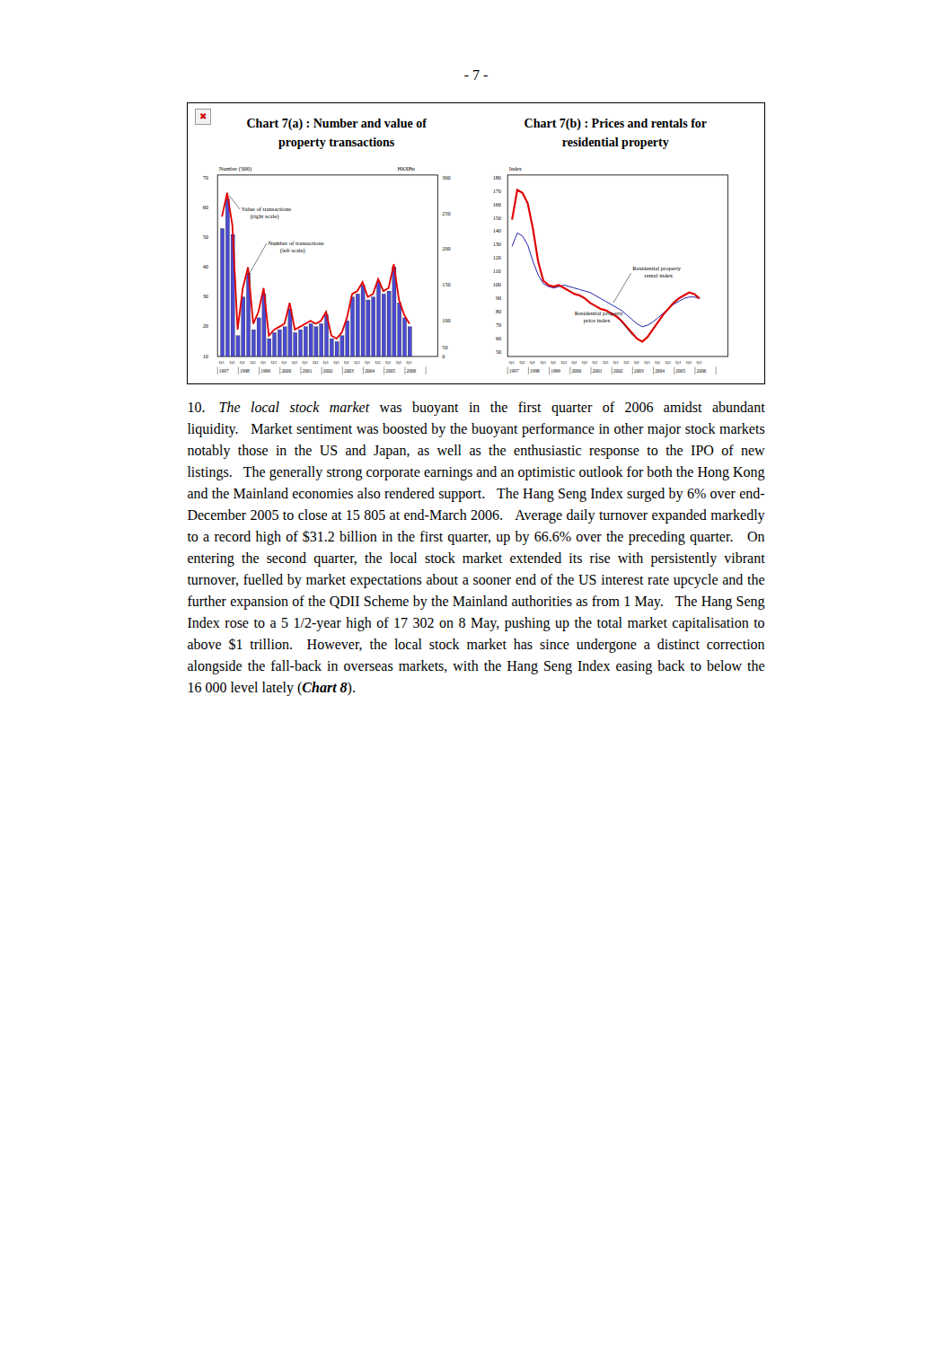- 7 -
✖
Chart 7(a) : Number and value of
property transactions
Chart 7(b) : Prices and rentals for
residential property
Number ('000) HK$Bn 70 60 50 40 30 20 10 300 250 200 150 100 50 0 Value of transactions (right scale) Number of transactions (left scale) Q1 Q3 Q1 Q3 Q1 Q3 Q1 Q3 Q1 Q3 Q1 Q3 Q1 Q3 Q1 Q3 Q1 Q3 Q1 1997 1998 1999 2000 2001 2002 2003 2004 2005 2006
Index 180 170 160 150 140 130 120 110 100 90 80 70 60 50 Residential property rental index Residential property price index Q1 Q3 Q1 Q3 Q1 Q3 Q1 Q3 Q1 Q3 Q1 Q3 Q1 Q3 Q1 Q3 Q1 Q3 Q1 1997 1998 1999 2000 2001 2002 2003 2004 2005 2006
10. The local stock market was buoyant in the first quarter of 2006 amidst abundant liquidity. Market sentiment was boosted by the buoyant performance in other major stock markets notably those in the US and Japan, as well as the enthusiastic response to the IPO of new listings. The generally strong corporate earnings and an optimistic outlook for both the Hong Kong and the Mainland economies also rendered support. The Hang Seng Index surged by 6% over end-December 2005 to close at 15 805 at end-March 2006. Average daily turnover expanded markedly to a record high of $31.2 billion in the first quarter, up by 66.6% over the preceding quarter. On entering the second quarter, the local stock market extended its rise with persistently vibrant turnover, fuelled by market expectations about a sooner end of the US interest rate upcycle and the further expansion of the QDII Scheme by the Mainland authorities as from 1 May. The Hang Seng Index rose to a 5 1/2-year high of 17 302 on 8 May, pushing up the total market capitalisation to above $1 trillion. However, the local stock market has since undergone a distinct correction alongside the fall-back in overseas markets, with the Hang Seng Index easing back to below the 16 000 level lately (Chart 8).